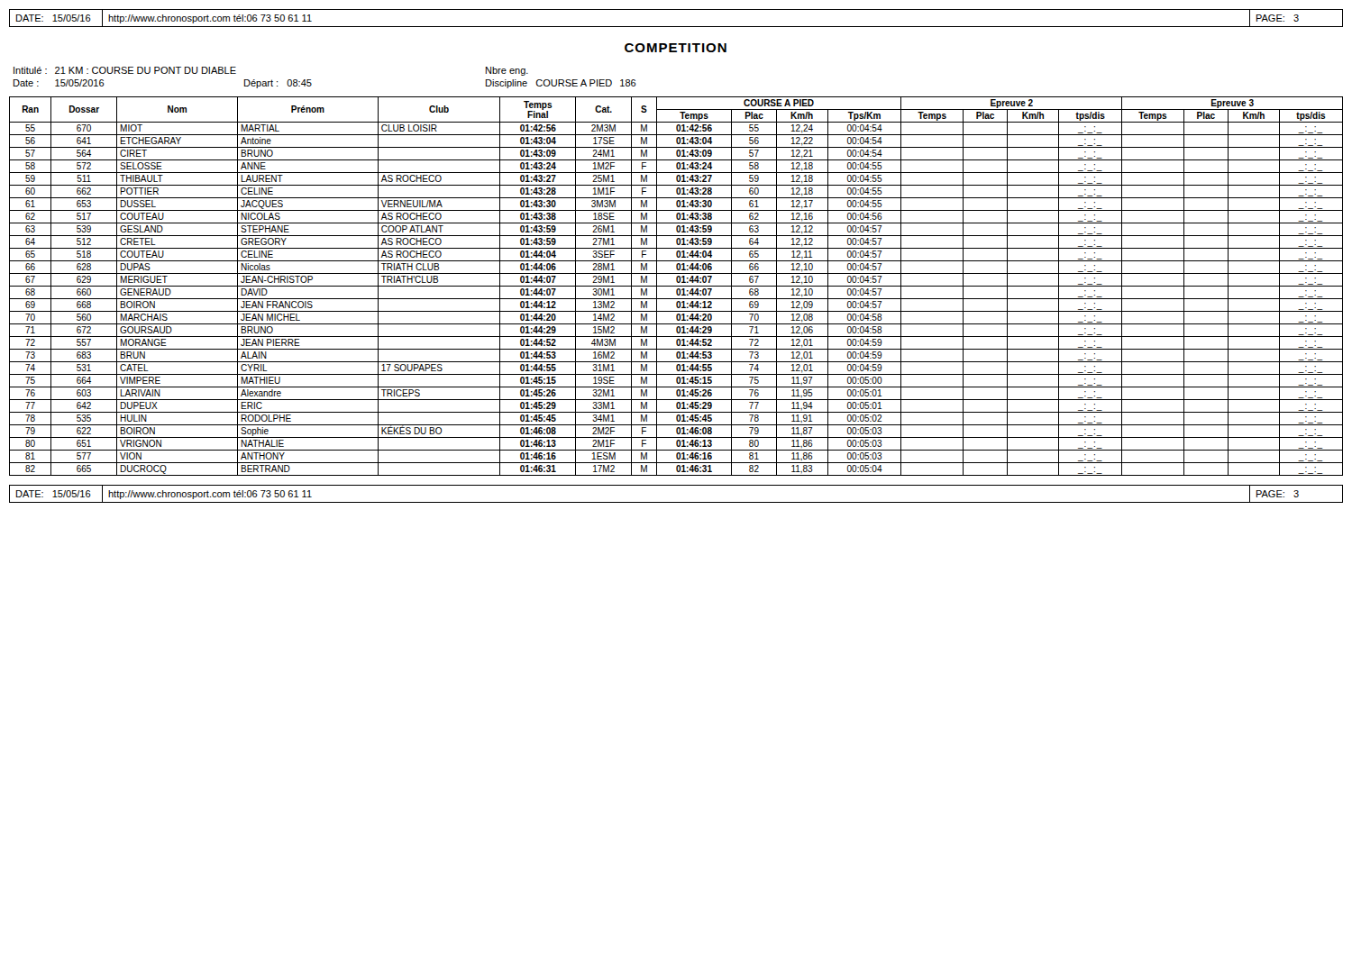DATE: 15/05/16
http://www.chronosport.com tél:06 73 50 61 11
PAGE: 3
COMPETITION
| Intitulé : | 21 KM : COURSE DU PONT DU DIABLE | | Nbre eng. |
| Date : | 15/05/2016 | Départ : 08:45 | Discipline COURSE A PIED | 186 |
Classement
| Ran | Dossar | Nom | Prénom | Club | Temps Final | Cat. | S | COURSE A PIED | Epreuve 2 | Epreuve 3 |
| --- | --- | --- | --- | --- | --- | --- | --- | --- | --- | --- |
| Temps | Plac | Km/h | Tps/Km | Temps | Plac | Km/h | tps/dis | Temps | Plac | Km/h | tps/dis |
| 55 | 670 | MIOT | MARTIAL | CLUB LOISIR | 01:42:56 | 2M3M | M | 01:42:56 | 55 | 12,24 | 00:04:54 | | | | _:_:_ | | | | _:_:_ |
| 56 | 641 | ETCHEGARAY | Antoine | | 01:43:04 | 17SE | M | 01:43:04 | 56 | 12,22 | 00:04:54 | | | | _:_:_ | | | | _:_:_ |
| 57 | 564 | CIRET | BRUNO | | 01:43:09 | 24M1 | M | 01:43:09 | 57 | 12,21 | 00:04:54 | | | | _:_:_ | | | | _:_:_ |
| 58 | 572 | SELOSSE | ANNE | | 01:43:24 | 1M2F | F | 01:43:24 | 58 | 12,18 | 00:04:55 | | | | _:_:_ | | | | _:_:_ |
| 59 | 511 | THIBAULT | LAURENT | AS ROCHECO | 01:43:27 | 25M1 | M | 01:43:27 | 59 | 12,18 | 00:04:55 | | | | _:_:_ | | | | _:_:_ |
| 60 | 662 | POTTIER | CELINE | | 01:43:28 | 1M1F | F | 01:43:28 | 60 | 12,18 | 00:04:55 | | | | _:_:_ | | | | _:_:_ |
| 61 | 653 | DUSSEL | JACQUES | VERNEUIL/MA | 01:43:30 | 3M3M | M | 01:43:30 | 61 | 12,17 | 00:04:55 | | | | _:_:_ | | | | _:_:_ |
| 62 | 517 | COUTEAU | NICOLAS | AS ROCHECO | 01:43:38 | 18SE | M | 01:43:38 | 62 | 12,16 | 00:04:56 | | | | _:_:_ | | | | _:_:_ |
| 63 | 539 | GESLAND | STEPHANE | COOP ATLANT | 01:43:59 | 26M1 | M | 01:43:59 | 63 | 12,12 | 00:04:57 | | | | _:_:_ | | | | _:_:_ |
| 64 | 512 | CRETEL | GREGORY | AS ROCHECO | 01:43:59 | 27M1 | M | 01:43:59 | 64 | 12,12 | 00:04:57 | | | | _:_:_ | | | | _:_:_ |
| 65 | 518 | COUTEAU | CELINE | AS ROCHECO | 01:44:04 | 3SEF | F | 01:44:04 | 65 | 12,11 | 00:04:57 | | | | _:_:_ | | | | _:_:_ |
| 66 | 628 | DUPAS | Nicolas | TRIATH CLUB | 01:44:06 | 28M1 | M | 01:44:06 | 66 | 12,10 | 00:04:57 | | | | _:_:_ | | | | _:_:_ |
| 67 | 629 | MERIGUET | JEAN-CHRISTOP | TRIATH'CLUB | 01:44:07 | 29M1 | M | 01:44:07 | 67 | 12,10 | 00:04:57 | | | | _:_:_ | | | | _:_:_ |
| 68 | 660 | GENERAUD | DAVID | | 01:44:07 | 30M1 | M | 01:44:07 | 68 | 12,10 | 00:04:57 | | | | _:_:_ | | | | _:_:_ |
| 69 | 668 | BOIRON | JEAN FRANCOIS | | 01:44:12 | 13M2 | M | 01:44:12 | 69 | 12,09 | 00:04:57 | | | | _:_:_ | | | | _:_:_ |
| 70 | 560 | MARCHAIS | JEAN MICHEL | | 01:44:20 | 14M2 | M | 01:44:20 | 70 | 12,08 | 00:04:58 | | | | _:_:_ | | | | _:_:_ |
| 71 | 672 | GOURSAUD | BRUNO | | 01:44:29 | 15M2 | M | 01:44:29 | 71 | 12,06 | 00:04:58 | | | | _:_:_ | | | | _:_:_ |
| 72 | 557 | MORANGE | JEAN PIERRE | | 01:44:52 | 4M3M | M | 01:44:52 | 72 | 12,01 | 00:04:59 | | | | _:_:_ | | | | _:_:_ |
| 73 | 683 | BRUN | ALAIN | | 01:44:53 | 16M2 | M | 01:44:53 | 73 | 12,01 | 00:04:59 | | | | _:_:_ | | | | _:_:_ |
| 74 | 531 | CATEL | CYRIL | 17 SOUPAPES | 01:44:55 | 31M1 | M | 01:44:55 | 74 | 12,01 | 00:04:59 | | | | _:_:_ | | | | _:_:_ |
| 75 | 664 | VIMPERE | MATHIEU | | 01:45:15 | 19SE | M | 01:45:15 | 75 | 11,97 | 00:05:00 | | | | _:_:_ | | | | _:_:_ |
| 76 | 603 | LARIVAIN | Alexandre | TRICEPS | 01:45:26 | 32M1 | M | 01:45:26 | 76 | 11,95 | 00:05:01 | | | | _:_:_ | | | | _:_:_ |
| 77 | 642 | DUPEUX | ERIC | | 01:45:29 | 33M1 | M | 01:45:29 | 77 | 11,94 | 00:05:01 | | | | _:_:_ | | | | _:_:_ |
| 78 | 535 | HULIN | RODOLPHE | | 01:45:45 | 34M1 | M | 01:45:45 | 78 | 11,91 | 00:05:02 | | | | _:_:_ | | | | _:_:_ |
| 79 | 622 | BOIRON | Sophie | KÉKÉS DU BO | 01:46:08 | 2M2F | F | 01:46:08 | 79 | 11,87 | 00:05:03 | | | | _:_:_ | | | | _:_:_ |
| 80 | 651 | VRIGNON | NATHALIE | | 01:46:13 | 2M1F | F | 01:46:13 | 80 | 11,86 | 00:05:03 | | | | _:_:_ | | | | _:_:_ |
| 81 | 577 | VION | ANTHONY | | 01:46:16 | 1ESM | M | 01:46:16 | 81 | 11,86 | 00:05:03 | | | | _:_:_ | | | | _:_:_ |
| 82 | 665 | DUCROCQ | BERTRAND | | 01:46:31 | 17M2 | M | 01:46:31 | 82 | 11,83 | 00:05:04 | | | | _:_:_ | | | | _:_:_ |
DATE: 15/05/16
http://www.chronosport.com tél:06 73 50 61 11
PAGE: 3